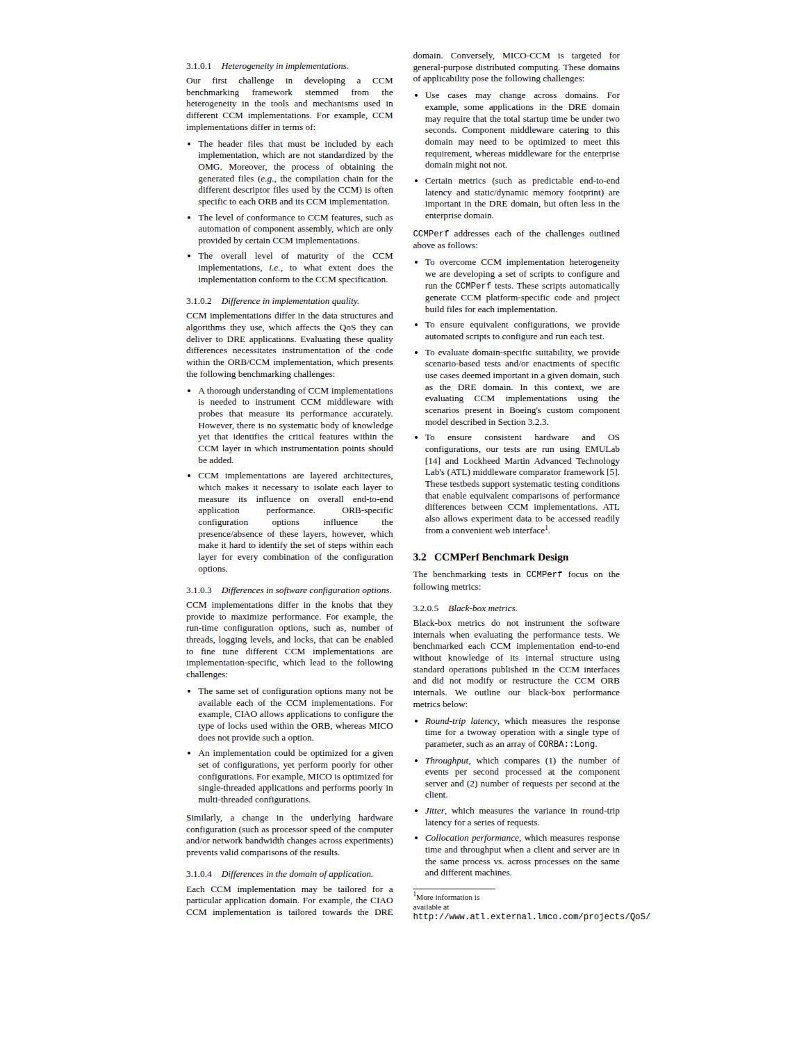3.1.0.1 Heterogeneity in implementations.
Our first challenge in developing a CCM benchmarking framework stemmed from the heterogeneity in the tools and mechanisms used in different CCM implementations. For example, CCM implementations differ in terms of:
The header files that must be included by each implementation, which are not standardized by the OMG. Moreover, the process of obtaining the generated files (e.g., the compilation chain for the different descriptor files used by the CCM) is often specific to each ORB and its CCM implementation.
The level of conformance to CCM features, such as automation of component assembly, which are only provided by certain CCM implementations.
The overall level of maturity of the CCM implementations, i.e., to what extent does the implementation conform to the CCM specification.
3.1.0.2 Difference in implementation quality.
CCM implementations differ in the data structures and algorithms they use, which affects the QoS they can deliver to DRE applications. Evaluating these quality differences necessitates instrumentation of the code within the ORB/CCM implementation, which presents the following benchmarking challenges:
A thorough understanding of CCM implementations is needed to instrument CCM middleware with probes that measure its performance accurately. However, there is no systematic body of knowledge yet that identifies the critical features within the CCM layer in which instrumentation points should be added.
CCM implementations are layered architectures, which makes it necessary to isolate each layer to measure its influence on overall end-to-end application performance. ORB-specific configuration options influence the presence/absence of these layers, however, which make it hard to identify the set of steps within each layer for every combination of the configuration options.
3.1.0.3 Differences in software configuration options.
CCM implementations differ in the knobs that they provide to maximize performance. For example, the run-time configuration options, such as, number of threads, logging levels, and locks, that can be enabled to fine tune different CCM implementations are implementation-specific, which lead to the following challenges:
The same set of configuration options many not be available each of the CCM implementations. For example, CIAO allows applications to configure the type of locks used within the ORB, whereas MICO does not provide such a option.
An implementation could be optimized for a given set of configurations, yet perform poorly for other configurations. For example, MICO is optimized for single-threaded applications and performs poorly in multi-threaded configurations.
Similarly, a change in the underlying hardware configuration (such as processor speed of the computer and/or network bandwidth changes across experiments) prevents valid comparisons of the results.
3.1.0.4 Differences in the domain of application.
Each CCM implementation may be tailored for a particular application domain. For example, the CIAO CCM implementation is tailored towards the DRE domain. Conversely, MICO-CCM is targeted for general-purpose distributed computing. These domains of applicability pose the following challenges:
Use cases may change across domains. For example, some applications in the DRE domain may require that the total startup time be under two seconds. Component middleware catering to this domain may need to be optimized to meet this requirement, whereas middleware for the enterprise domain might not not.
Certain metrics (such as predictable end-to-end latency and static/dynamic memory footprint) are important in the DRE domain, but often less in the enterprise domain.
CCMPerf addresses each of the challenges outlined above as follows:
To overcome CCM implementation heterogeneity we are developing a set of scripts to configure and run the CCMPerf tests. These scripts automatically generate CCM platform-specific code and project build files for each implementation.
To ensure equivalent configurations, we provide automated scripts to configure and run each test.
To evaluate domain-specific suitability, we provide scenario-based tests and/or enactments of specific use cases deemed important in a given domain, such as the DRE domain. In this context, we are evaluating CCM implementations using the scenarios present in Boeing's custom component model described in Section 3.2.3.
To ensure consistent hardware and OS configurations, our tests are run using EMULab [14] and Lockheed Martin Advanced Technology Lab's (ATL) middleware comparator framework [5]. These testbeds support systematic testing conditions that enable equivalent comparisons of performance differences between CCM implementations. ATL also allows experiment data to be accessed readily from a convenient web interface1.
3.2 CCMPerf Benchmark Design
The benchmarking tests in CCMPerf focus on the following metrics:
3.2.0.5 Black-box metrics.
Black-box metrics do not instrument the software internals when evaluating the performance tests. We benchmarked each CCM implementation end-to-end without knowledge of its internal structure using standard operations published in the CCM interfaces and did not modify or restructure the CCM ORB internals. We outline our black-box performance metrics below:
Round-trip latency, which measures the response time for a twoway operation with a single type of parameter, such as an array of CORBA::Long.
Throughput, which compares (1) the number of events per second processed at the component server and (2) number of requests per second at the client.
Jitter, which measures the variance in round-trip latency for a series of requests.
Collocation performance, which measures response time and throughput when a client and server are in the same process vs. across processes on the same and different machines.
1More information is available at http://www.atl.external.lmco.com/projects/QoS/